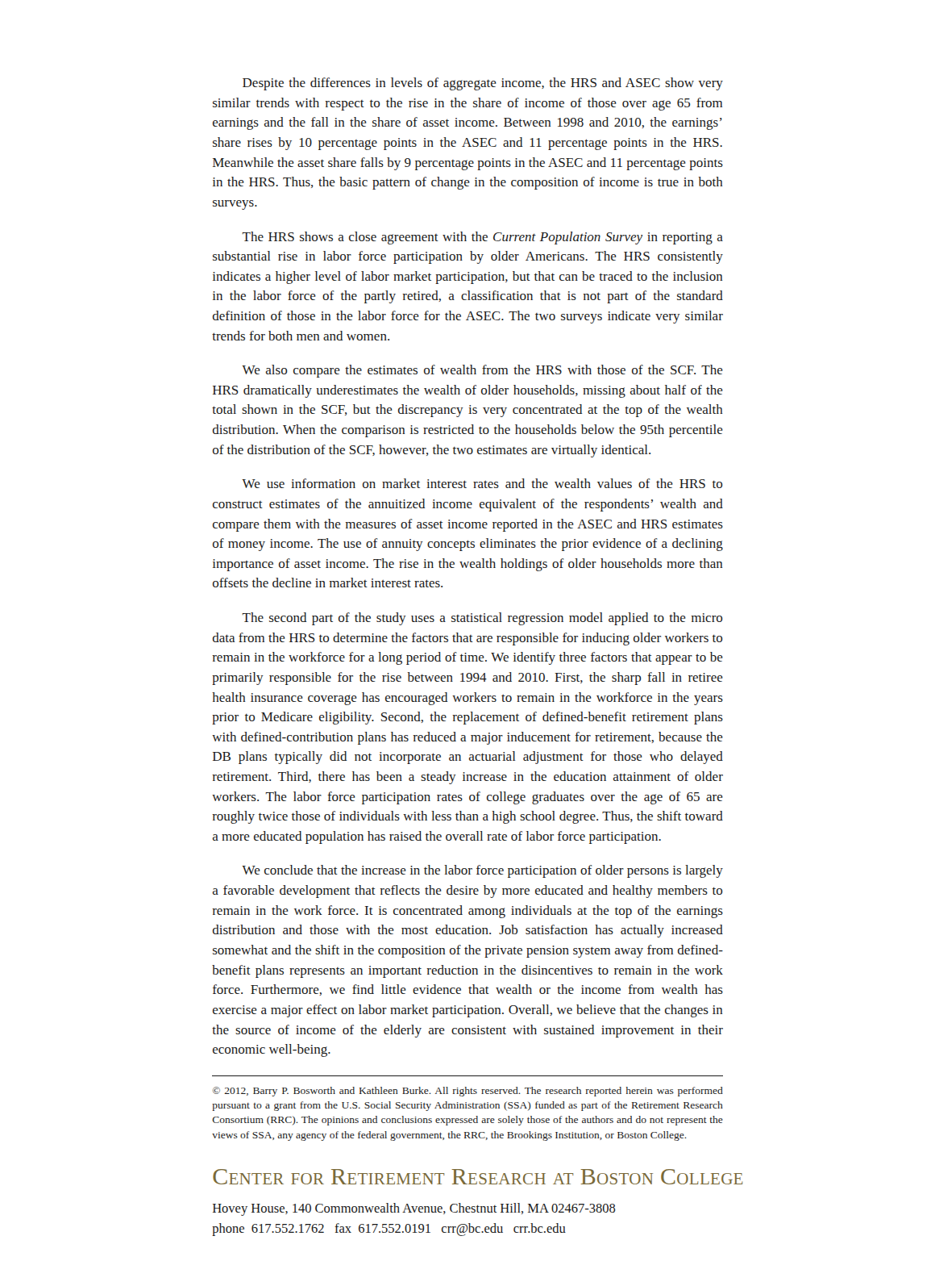Despite the differences in levels of aggregate income, the HRS and ASEC show very similar trends with respect to the rise in the share of income of those over age 65 from earnings and the fall in the share of asset income. Between 1998 and 2010, the earnings’ share rises by 10 percentage points in the ASEC and 11 percentage points in the HRS. Meanwhile the asset share falls by 9 percentage points in the ASEC and 11 percentage points in the HRS. Thus, the basic pattern of change in the composition of income is true in both surveys.
The HRS shows a close agreement with the Current Population Survey in reporting a substantial rise in labor force participation by older Americans. The HRS consistently indicates a higher level of labor market participation, but that can be traced to the inclusion in the labor force of the partly retired, a classification that is not part of the standard definition of those in the labor force for the ASEC. The two surveys indicate very similar trends for both men and women.
We also compare the estimates of wealth from the HRS with those of the SCF. The HRS dramatically underestimates the wealth of older households, missing about half of the total shown in the SCF, but the discrepancy is very concentrated at the top of the wealth distribution. When the comparison is restricted to the households below the 95th percentile of the distribution of the SCF, however, the two estimates are virtually identical.
We use information on market interest rates and the wealth values of the HRS to construct estimates of the annuitized income equivalent of the respondents’ wealth and compare them with the measures of asset income reported in the ASEC and HRS estimates of money income. The use of annuity concepts eliminates the prior evidence of a declining importance of asset income. The rise in the wealth holdings of older households more than offsets the decline in market interest rates.
The second part of the study uses a statistical regression model applied to the micro data from the HRS to determine the factors that are responsible for inducing older workers to remain in the workforce for a long period of time. We identify three factors that appear to be primarily responsible for the rise between 1994 and 2010. First, the sharp fall in retiree health insurance coverage has encouraged workers to remain in the workforce in the years prior to Medicare eligibility. Second, the replacement of defined-benefit retirement plans with defined-contribution plans has reduced a major inducement for retirement, because the DB plans typically did not incorporate an actuarial adjustment for those who delayed retirement. Third, there has been a steady increase in the education attainment of older workers. The labor force participation rates of college graduates over the age of 65 are roughly twice those of individuals with less than a high school degree. Thus, the shift toward a more educated population has raised the overall rate of labor force participation.
We conclude that the increase in the labor force participation of older persons is largely a favorable development that reflects the desire by more educated and healthy members to remain in the work force. It is concentrated among individuals at the top of the earnings distribution and those with the most education. Job satisfaction has actually increased somewhat and the shift in the composition of the private pension system away from defined-benefit plans represents an important reduction in the disincentives to remain in the work force. Furthermore, we find little evidence that wealth or the income from wealth has exercise a major effect on labor market participation. Overall, we believe that the changes in the source of income of the elderly are consistent with sustained improvement in their economic well-being.
© 2012, Barry P. Bosworth and Kathleen Burke. All rights reserved. The research reported herein was performed pursuant to a grant from the U.S. Social Security Administration (SSA) funded as part of the Retirement Research Consortium (RRC). The opinions and conclusions expressed are solely those of the authors and do not represent the views of SSA, any agency of the federal government, the RRC, the Brookings Institution, or Boston College.
Center for Retirement Research at Boston College
Hovey House, 140 Commonwealth Avenue, Chestnut Hill, MA 02467-3808 phone 617.552.1762 fax 617.552.0191 crr@bc.edu crr.bc.edu